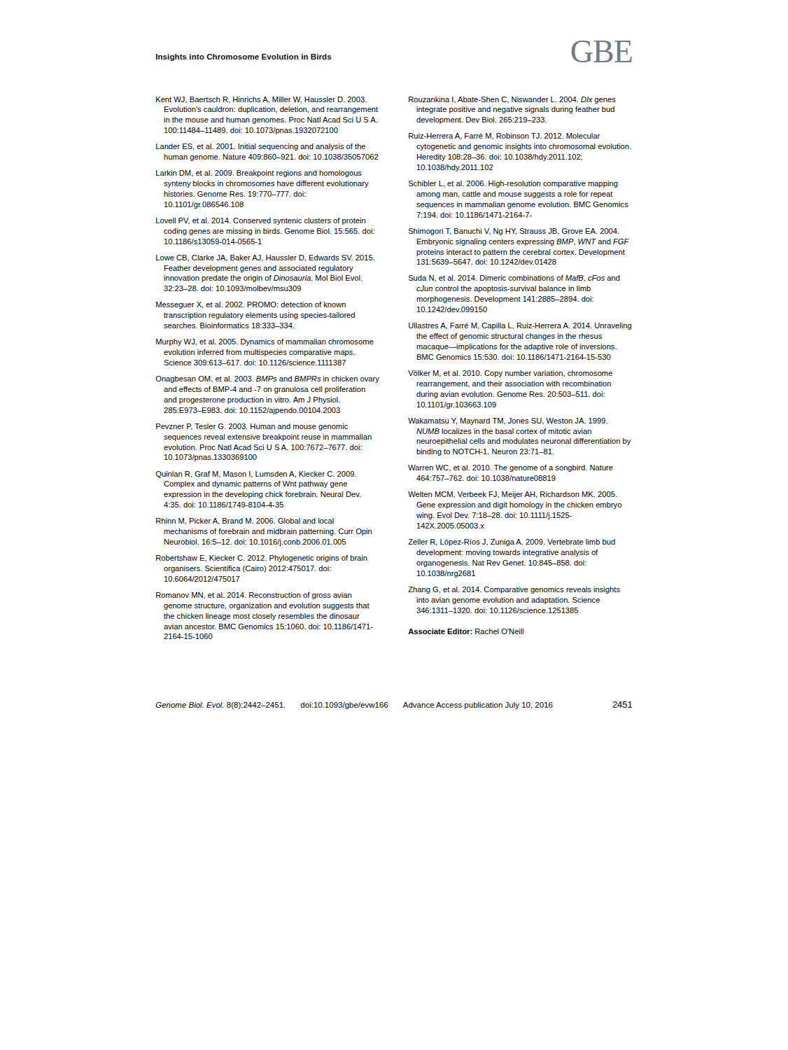Insights into Chromosome Evolution in Birds
GBE
Kent WJ, Baertsch R, Hinrichs A, Miller W, Haussler D. 2003. Evolution's cauldron: duplication, deletion, and rearrangement in the mouse and human genomes. Proc Natl Acad Sci U S A. 100:11484–11489. doi: 10.1073/pnas.1932072100
Lander ES, et al. 2001. Initial sequencing and analysis of the human genome. Nature 409:860–921. doi: 10.1038/35057062
Larkin DM, et al. 2009. Breakpoint regions and homologous synteny blocks in chromosomes have different evolutionary histories. Genome Res. 19:770–777. doi: 10.1101/gr.086546.108
Lovell PV, et al. 2014. Conserved syntenic clusters of protein coding genes are missing in birds. Genome Biol. 15:565. doi: 10.1186/s13059-014-0565-1
Lowe CB, Clarke JA, Baker AJ, Haussler D, Edwards SV. 2015. Feather development genes and associated regulatory innovation predate the origin of Dinosauria. Mol Biol Evol. 32:23–28. doi: 10.1093/molbev/msu309
Messeguer X, et al. 2002. PROMO: detection of known transcription regulatory elements using species-tailored searches. Bioinformatics 18:333–334.
Murphy WJ, et al. 2005. Dynamics of mammalian chromosome evolution inferred from multispecies comparative maps. Science 309:613–617. doi: 10.1126/science.1111387
Onagbesan OM, et al. 2003. BMPs and BMPRs in chicken ovary and effects of BMP-4 and -7 on granulosa cell proliferation and progesterone production in vitro. Am J Physiol. 285:E973–E983. doi: 10.1152/ajpendo.00104.2003
Pevzner P, Tesler G. 2003. Human and mouse genomic sequences reveal extensive breakpoint reuse in mammalian evolution. Proc Natl Acad Sci U S A. 100:7672–7677. doi: 10.1073/pnas.1330369100
Quinlan R, Graf M, Mason I, Lumsden A, Kiecker C. 2009. Complex and dynamic patterns of Wnt pathway gene expression in the developing chick forebrain. Neural Dev. 4:35. doi: 10.1186/1749-8104-4-35
Rhinn M, Picker A, Brand M. 2006. Global and local mechanisms of forebrain and midbrain patterning. Curr Opin Neurobiol. 16:5–12. doi: 10.1016/j.conb.2006.01.005
Robertshaw E, Kiecker C. 2012. Phylogenetic origins of brain organisers. Scientifica (Cairo) 2012:475017. doi: 10.6064/2012/475017
Romanov MN, et al. 2014. Reconstruction of gross avian genome structure, organization and evolution suggests that the chicken lineage most closely resembles the dinosaur avian ancestor. BMC Genomics 15:1060. doi: 10.1186/1471-2164-15-1060
Rouzankina I, Abate-Shen C, Niswander L. 2004. Dlx genes integrate positive and negative signals during feather bud development. Dev Biol. 265:219–233.
Ruiz-Herrera A, Farré M, Robinson TJ. 2012. Molecular cytogenetic and genomic insights into chromosomal evolution. Heredity 108:28–36. doi: 10.1038/hdy.2011.102; 10.1038/hdy.2011.102
Schibler L, et al. 2006. High-resolution comparative mapping among man, cattle and mouse suggests a role for repeat sequences in mammalian genome evolution. BMC Genomics 7:194. doi: 10.1186/1471-2164-7-
Shimogori T, Banuchi V, Ng HY, Strauss JB, Grove EA. 2004. Embryonic signaling centers expressing BMP, WNT and FGF proteins interact to pattern the cerebral cortex. Development 131:5639–5647. doi: 10.1242/dev.01428
Suda N, et al. 2014. Dimeric combinations of MafB, cFos and cJun control the apoptosis-survival balance in limb morphogenesis. Development 141:2885–2894. doi: 10.1242/dev.099150
Ullastres A, Farré M, Capilla L, Ruiz-Herrera A. 2014. Unraveling the effect of genomic structural changes in the rhesus macaque—implications for the adaptive role of inversions. BMC Genomics 15:530. doi: 10.1186/1471-2164-15-530
Völker M, et al. 2010. Copy number variation, chromosome rearrangement, and their association with recombination during avian evolution. Genome Res. 20:503–511. doi: 10.1101/gr.103663.109
Wakamatsu Y, Maynard TM, Jones SU, Weston JA. 1999. NUMB localizes in the basal cortex of mitotic avian neuroepithelial cells and modulates neuronal differentiation by binding to NOTCH-1. Neuron 23:71–81.
Warren WC, et al. 2010. The genome of a songbird. Nature 464:757–762. doi: 10.1038/nature08819
Welten MCM, Verbeek FJ, Meijer AH, Richardson MK. 2005. Gene expression and digit homology in the chicken embryo wing. Evol Dev. 7:18–28. doi: 10.1111/j.1525-142X.2005.05003.x
Zeller R, López-Ríos J, Zuniga A. 2009. Vertebrate limb bud development: moving towards integrative analysis of organogenesis. Nat Rev Genet. 10:845–858. doi: 10.1038/nrg2681
Zhang G, et al. 2014. Comparative genomics reveals insights into avian genome evolution and adaptation. Science 346:1311–1320. doi: 10.1126/science.1251385
Associate Editor: Rachel O'Neill
Genome Biol. Evol. 8(8):2442–2451. doi:10.1093/gbe/evw166 Advance Access publication July 10, 2016
2451